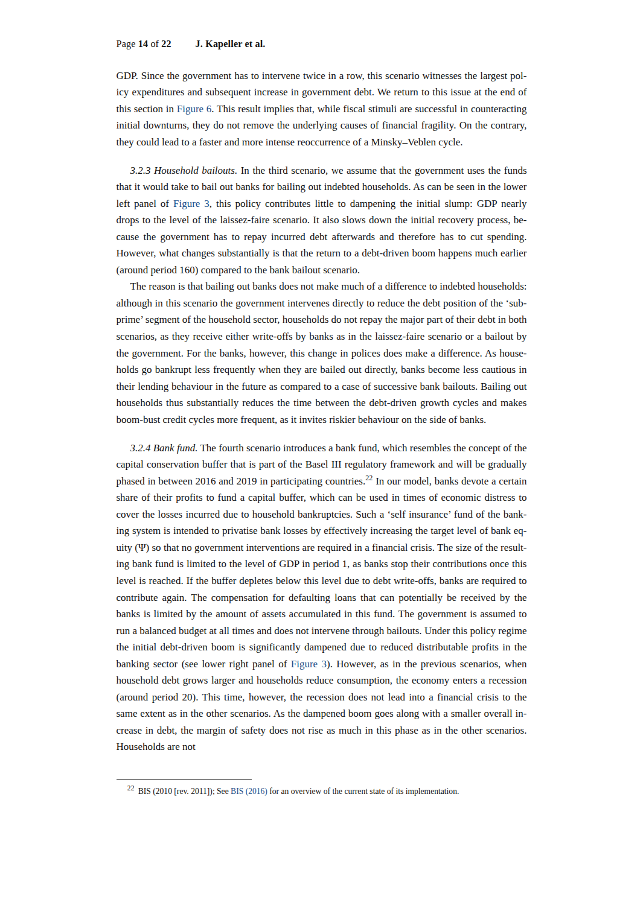Page 14 of 22 J. Kapeller et al.
GDP. Since the government has to intervene twice in a row, this scenario witnesses the largest policy expenditures and subsequent increase in government debt. We return to this issue at the end of this section in Figure 6. This result implies that, while fiscal stimuli are successful in counteracting initial downturns, they do not remove the underlying causes of financial fragility. On the contrary, they could lead to a faster and more intense reoccurrence of a Minsky–Veblen cycle.
3.2.3 Household bailouts. In the third scenario, we assume that the government uses the funds that it would take to bail out banks for bailing out indebted households. As can be seen in the lower left panel of Figure 3, this policy contributes little to dampening the initial slump: GDP nearly drops to the level of the laissez-faire scenario. It also slows down the initial recovery process, because the government has to repay incurred debt afterwards and therefore has to cut spending. However, what changes substantially is that the return to a debt-driven boom happens much earlier (around period 160) compared to the bank bailout scenario.
The reason is that bailing out banks does not make much of a difference to indebted households: although in this scenario the government intervenes directly to reduce the debt position of the ‘sub-prime’ segment of the household sector, households do not repay the major part of their debt in both scenarios, as they receive either write-offs by banks as in the laissez-faire scenario or a bailout by the government. For the banks, however, this change in polices does make a difference. As households go bankrupt less frequently when they are bailed out directly, banks become less cautious in their lending behaviour in the future as compared to a case of successive bank bailouts. Bailing out households thus substantially reduces the time between the debt-driven growth cycles and makes boom-bust credit cycles more frequent, as it invites riskier behaviour on the side of banks.
3.2.4 Bank fund. The fourth scenario introduces a bank fund, which resembles the concept of the capital conservation buffer that is part of the Basel III regulatory framework and will be gradually phased in between 2016 and 2019 in participating countries.22 In our model, banks devote a certain share of their profits to fund a capital buffer, which can be used in times of economic distress to cover the losses incurred due to household bankruptcies. Such a ‘self insurance’ fund of the banking system is intended to privatise bank losses by effectively increasing the target level of bank equity (Ψ) so that no government interventions are required in a financial crisis. The size of the resulting bank fund is limited to the level of GDP in period 1, as banks stop their contributions once this level is reached. If the buffer depletes below this level due to debt write-offs, banks are required to contribute again. The compensation for defaulting loans that can potentially be received by the banks is limited by the amount of assets accumulated in this fund. The government is assumed to run a balanced budget at all times and does not intervene through bailouts. Under this policy regime the initial debt-driven boom is significantly dampened due to reduced distributable profits in the banking sector (see lower right panel of Figure 3). However, as in the previous scenarios, when household debt grows larger and households reduce consumption, the economy enters a recession (around period 20). This time, however, the recession does not lead into a financial crisis to the same extent as in the other scenarios. As the dampened boom goes along with a smaller overall increase in debt, the margin of safety does not rise as much in this phase as in the other scenarios. Households are not
22 BIS (2010 [rev. 2011]); See BIS (2016) for an overview of the current state of its implementation.